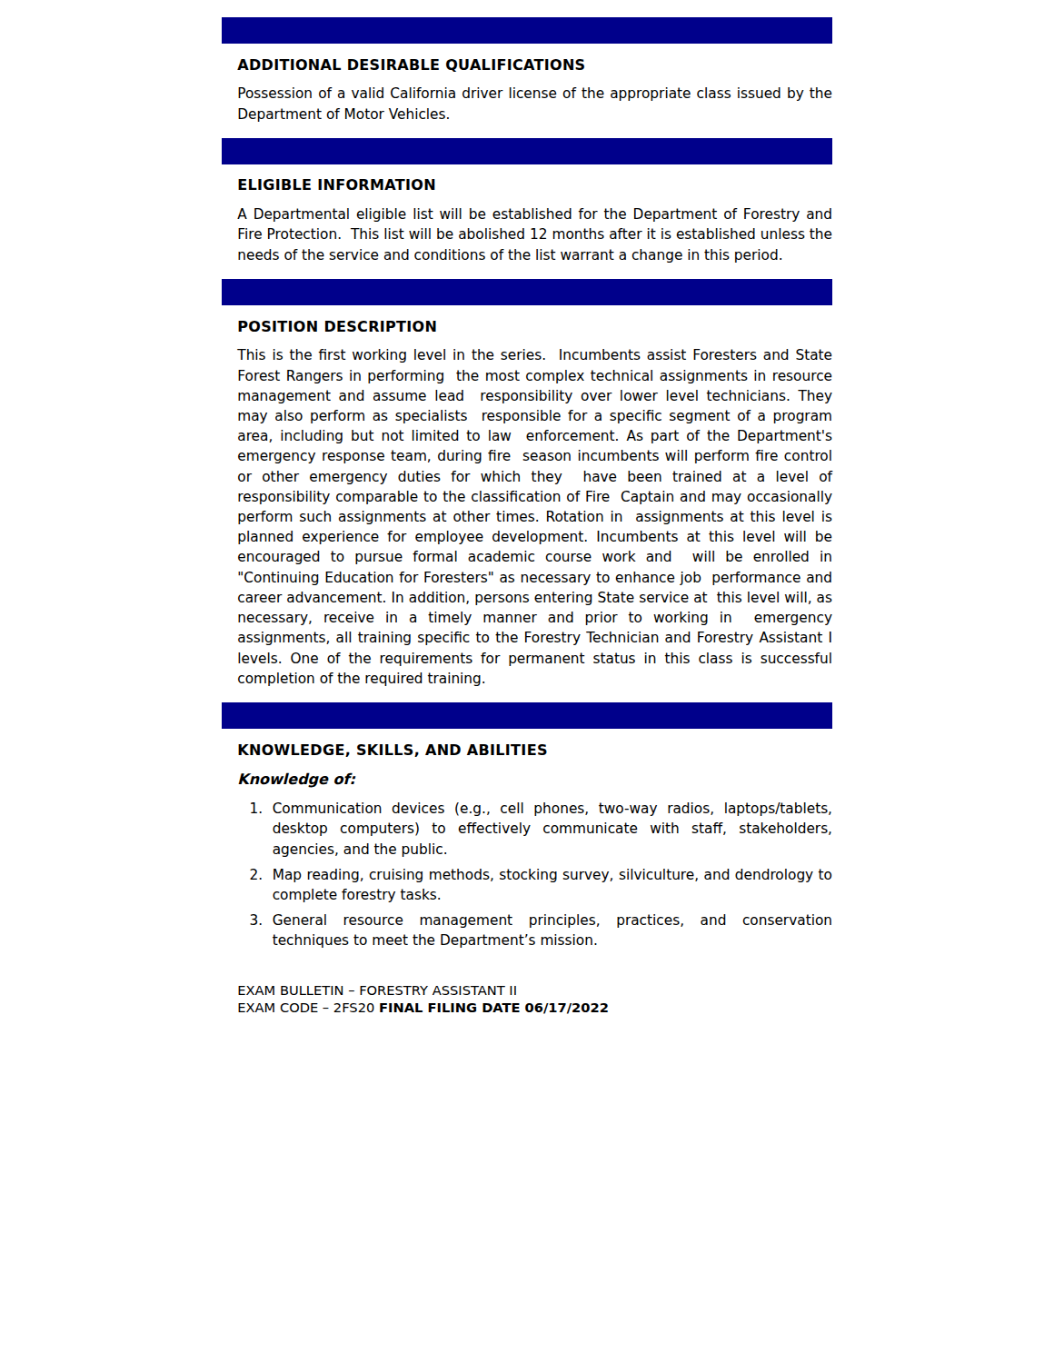Additional Desirable Qualifications
Possession of a valid California driver license of the appropriate class issued by the Department of Motor Vehicles.
Eligible Information
A Departmental eligible list will be established for the Department of Forestry and Fire Protection. This list will be abolished 12 months after it is established unless the needs of the service and conditions of the list warrant a change in this period.
Position Description
This is the first working level in the series. Incumbents assist Foresters and State Forest Rangers in performing the most complex technical assignments in resource management and assume lead responsibility over lower level technicians. They may also perform as specialists responsible for a specific segment of a program area, including but not limited to law enforcement. As part of the Department's emergency response team, during fire season incumbents will perform fire control or other emergency duties for which they have been trained at a level of responsibility comparable to the classification of Fire Captain and may occasionally perform such assignments at other times. Rotation in assignments at this level is planned experience for employee development. Incumbents at this level will be encouraged to pursue formal academic course work and will be enrolled in "Continuing Education for Foresters" as necessary to enhance job performance and career advancement. In addition, persons entering State service at this level will, as necessary, receive in a timely manner and prior to working in emergency assignments, all training specific to the Forestry Technician and Forestry Assistant I levels. One of the requirements for permanent status in this class is successful completion of the required training.
Knowledge, Skills, and Abilities
Knowledge of:
Communication devices (e.g., cell phones, two-way radios, laptops/tablets, desktop computers) to effectively communicate with staff, stakeholders, agencies, and the public.
Map reading, cruising methods, stocking survey, silviculture, and dendrology to complete forestry tasks.
General resource management principles, practices, and conservation techniques to meet the Department’s mission.
EXAM BULLETIN – FORESTRY ASSISTANT II
EXAM CODE – 2FS20 FINAL FILING DATE 06/17/2022